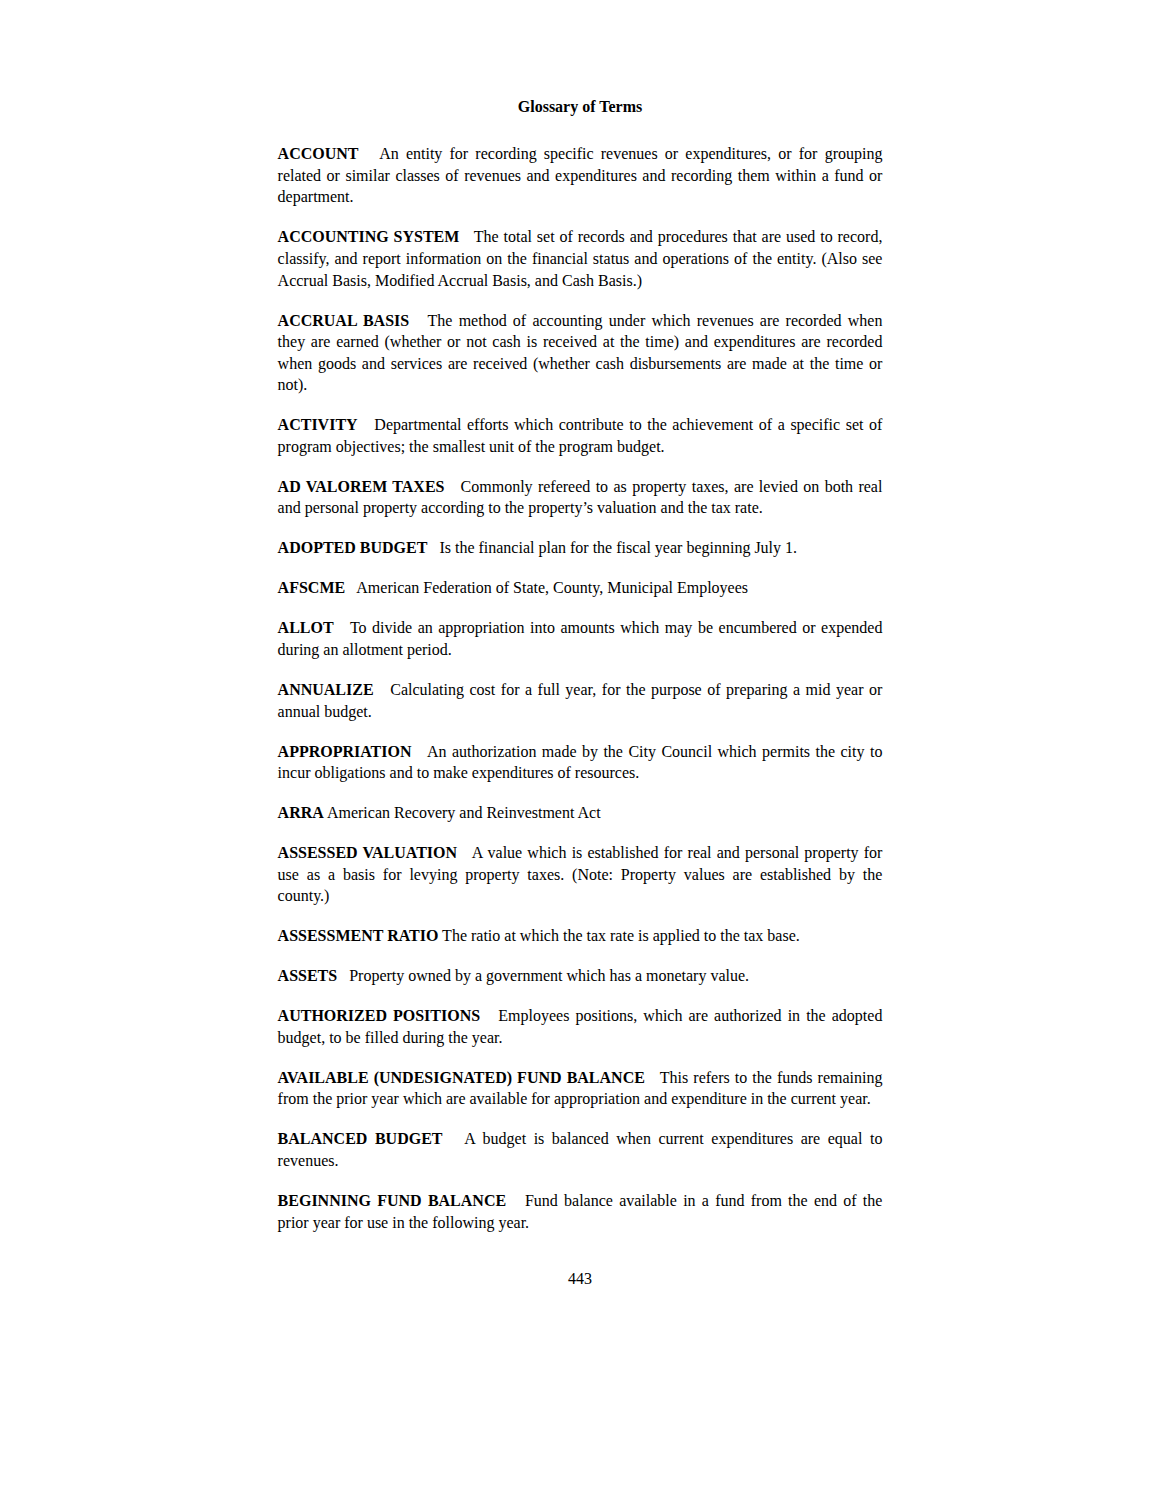Glossary of Terms
ACCOUNT An entity for recording specific revenues or expenditures, or for grouping related or similar classes of revenues and expenditures and recording them within a fund or department.
ACCOUNTING SYSTEM The total set of records and procedures that are used to record, classify, and report information on the financial status and operations of the entity. (Also see Accrual Basis, Modified Accrual Basis, and Cash Basis.)
ACCRUAL BASIS The method of accounting under which revenues are recorded when they are earned (whether or not cash is received at the time) and expenditures are recorded when goods and services are received (whether cash disbursements are made at the time or not).
ACTIVITY Departmental efforts which contribute to the achievement of a specific set of program objectives; the smallest unit of the program budget.
AD VALOREM TAXES Commonly refereed to as property taxes, are levied on both real and personal property according to the property’s valuation and the tax rate.
ADOPTED BUDGET Is the financial plan for the fiscal year beginning July 1.
AFSCME American Federation of State, County, Municipal Employees
ALLOT To divide an appropriation into amounts which may be encumbered or expended during an allotment period.
ANNUALIZE Calculating cost for a full year, for the purpose of preparing a mid year or annual budget.
APPROPRIATION An authorization made by the City Council which permits the city to incur obligations and to make expenditures of resources.
ARRA American Recovery and Reinvestment Act
ASSESSED VALUATION A value which is established for real and personal property for use as a basis for levying property taxes. (Note: Property values are established by the county.)
ASSESSMENT RATIO The ratio at which the tax rate is applied to the tax base.
ASSETS Property owned by a government which has a monetary value.
AUTHORIZED POSITIONS Employees positions, which are authorized in the adopted budget, to be filled during the year.
AVAILABLE (UNDESIGNATED) FUND BALANCE This refers to the funds remaining from the prior year which are available for appropriation and expenditure in the current year.
BALANCED BUDGET A budget is balanced when current expenditures are equal to revenues.
BEGINNING FUND BALANCE Fund balance available in a fund from the end of the prior year for use in the following year.
443